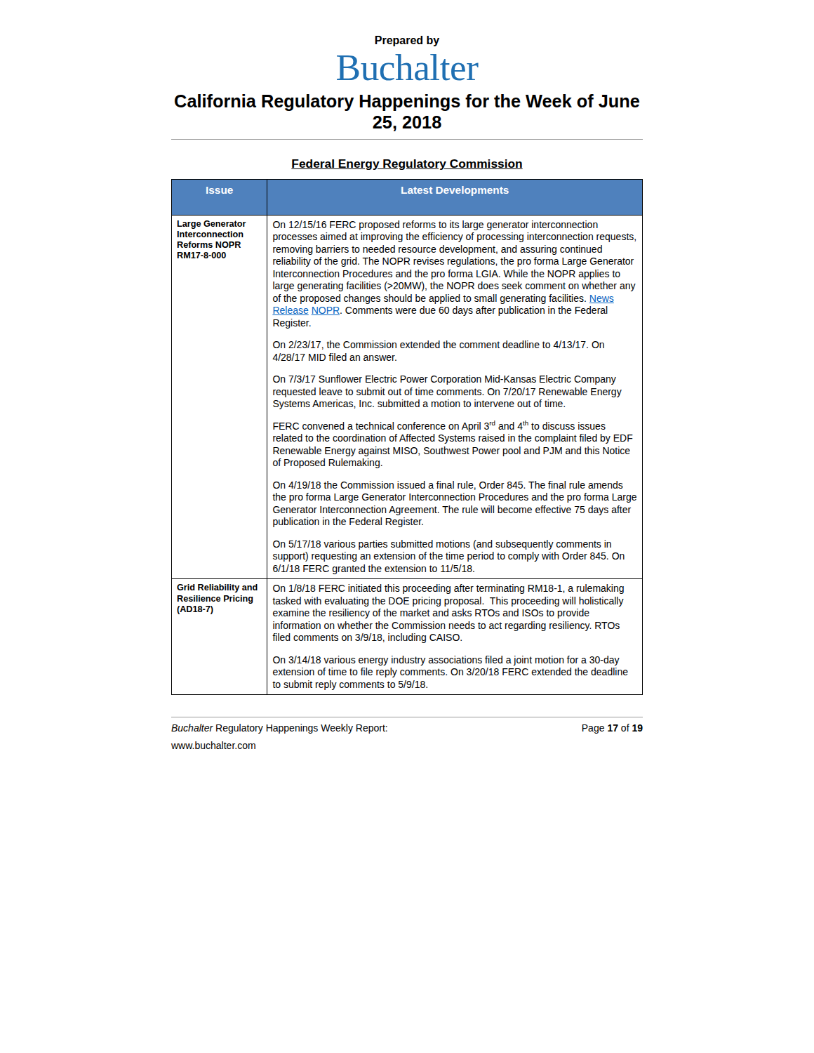Prepared by
Buchalter
California Regulatory Happenings for the Week of June 25, 2018
Federal Energy Regulatory Commission
| Issue | Latest Developments |
| --- | --- |
| Large Generator Interconnection Reforms NOPR RM17-8-000 | On 12/15/16 FERC proposed reforms to its large generator interconnection processes aimed at improving the efficiency of processing interconnection requests, removing barriers to needed resource development, and assuring continued reliability of the grid. The NOPR revises regulations, the pro forma Large Generator Interconnection Procedures and the pro forma LGIA. While the NOPR applies to large generating facilities (>20MW), the NOPR does seek comment on whether any of the proposed changes should be applied to small generating facilities. News Release NOPR . Comments were due 60 days after publication in the Federal Register. On 2/23/17, the Commission extended the comment deadline to 4/13/17. On 4/28/17 MID filed an answer. On 7/3/17 Sunflower Electric Power Corporation Mid-Kansas Electric Company requested leave to submit out of time comments. On 7/20/17 Renewable Energy Systems Americas, Inc. submitted a motion to intervene out of time. FERC convened a technical conference on April 3 rd and 4 th to discuss issues related to the coordination of Affected Systems raised in the complaint filed by EDF Renewable Energy against MISO, Southwest Power pool and PJM and this Notice of Proposed Rulemaking. On 4/19/18 the Commission issued a final rule, Order 845. The final rule amends the pro forma Large Generator Interconnection Procedures and the pro forma Large Generator Interconnection Agreement. The rule will become effective 75 days after publication in the Federal Register. On 5/17/18 various parties submitted motions (and subsequently comments in support) requesting an extension of the time period to comply with Order 845. On 6/1/18 FERC granted the extension to 11/5/18. |
| Grid Reliability and Resilience Pricing (AD18-7) | On 1/8/18 FERC initiated this proceeding after terminating RM18-1, a rulemaking tasked with evaluating the DOE pricing proposal. This proceeding will holistically examine the resiliency of the market and asks RTOs and ISOs to provide information on whether the Commission needs to act regarding resiliency. RTOs filed comments on 3/9/18, including CAISO. On 3/14/18 various energy industry associations filed a joint motion for a 30-day extension of time to file reply comments. On 3/20/18 FERC extended the deadline to submit reply comments to 5/9/18. |
Buchalter Regulatory Happenings Weekly Report:
Page 17 of 19
www.buchalter.com